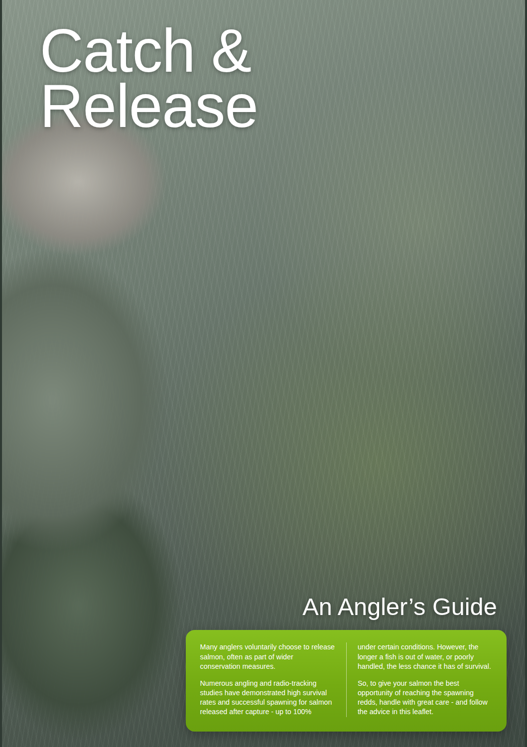Catch & Release
An Angler’s Guide
Many anglers voluntarily choose to release salmon, often as part of wider conservation measures.
Numerous angling and radio-tracking studies have demonstrated high survival rates and successful spawning for salmon released after capture - up to 100%
under certain conditions. However, the longer a fish is out of water, or poorly handled, the less chance it has of survival.
So, to give your salmon the best opportunity of reaching the spawning redds, handle with great care - and follow the advice in this leaflet.